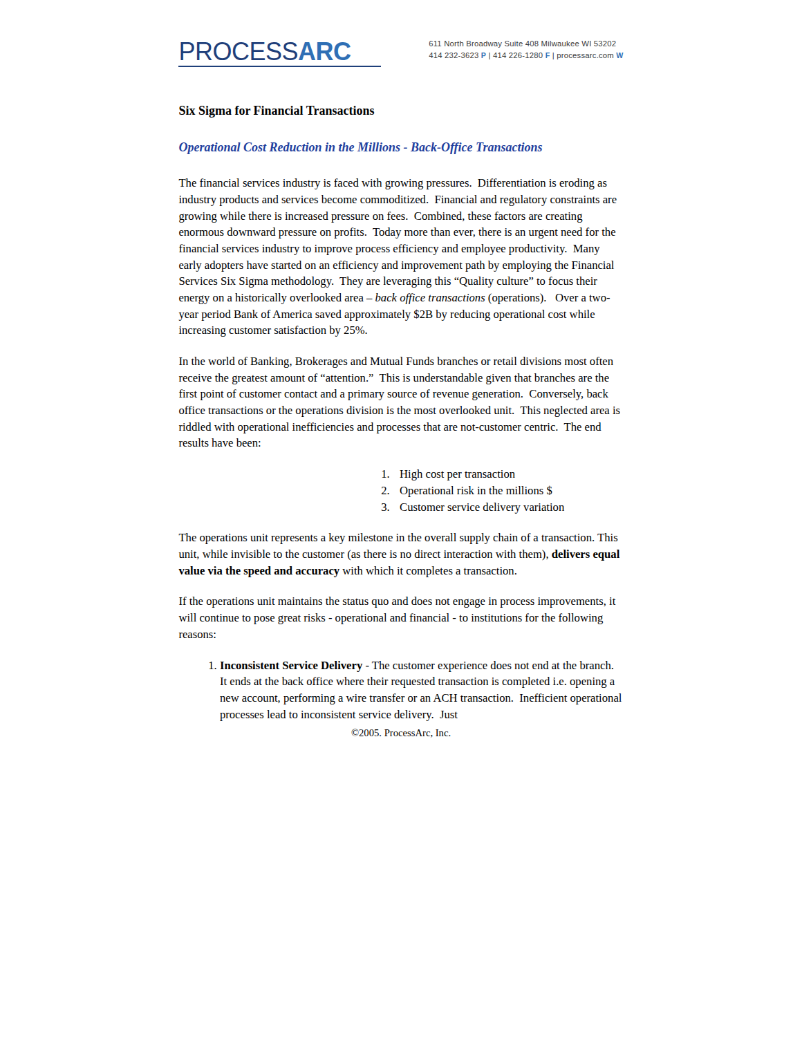PROCESS ARC
611 North Broadway Suite 408 Milwaukee WI 53202
414 232-3623 P | 414 226-1280 F | processarc.com W
Six Sigma for Financial Transactions
Operational Cost Reduction in the Millions - Back-Office Transactions
The financial services industry is faced with growing pressures. Differentiation is eroding as industry products and services become commoditized. Financial and regulatory constraints are growing while there is increased pressure on fees. Combined, these factors are creating enormous downward pressure on profits. Today more than ever, there is an urgent need for the financial services industry to improve process efficiency and employee productivity. Many early adopters have started on an efficiency and improvement path by employing the Financial Services Six Sigma methodology. They are leveraging this “Quality culture” to focus their energy on a historically overlooked area – back office transactions (operations). Over a two-year period Bank of America saved approximately $2B by reducing operational cost while increasing customer satisfaction by 25%.
In the world of Banking, Brokerages and Mutual Funds branches or retail divisions most often receive the greatest amount of “attention.” This is understandable given that branches are the first point of customer contact and a primary source of revenue generation. Conversely, back office transactions or the operations division is the most overlooked unit. This neglected area is riddled with operational inefficiencies and processes that are not-customer centric. The end results have been:
1. High cost per transaction
2. Operational risk in the millions $
3. Customer service delivery variation
The operations unit represents a key milestone in the overall supply chain of a transaction. This unit, while invisible to the customer (as there is no direct interaction with them), delivers equal value via the speed and accuracy with which it completes a transaction.
If the operations unit maintains the status quo and does not engage in process improvements, it will continue to pose great risks - operational and financial - to institutions for the following reasons:
Inconsistent Service Delivery - The customer experience does not end at the branch. It ends at the back office where their requested transaction is completed i.e. opening a new account, performing a wire transfer or an ACH transaction. Inefficient operational processes lead to inconsistent service delivery. Just
©2005. ProcessArc, Inc.